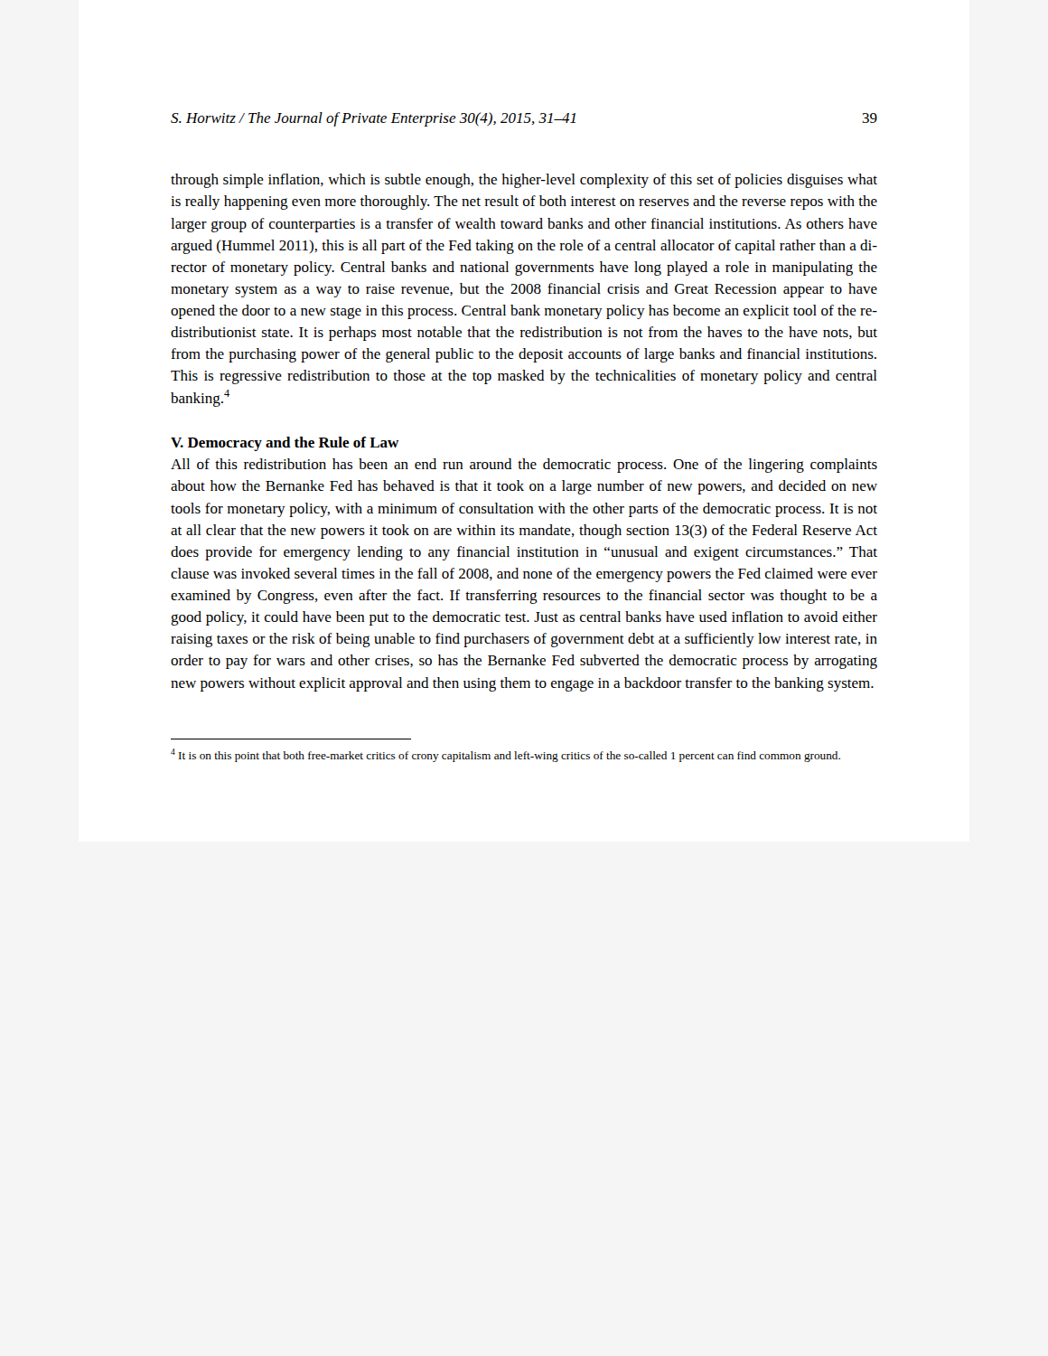S. Horwitz / The Journal of Private Enterprise 30(4), 2015, 31–41 39
through simple inflation, which is subtle enough, the higher-level complexity of this set of policies disguises what is really happening even more thoroughly. The net result of both interest on reserves and the reverse repos with the larger group of counterparties is a transfer of wealth toward banks and other financial institutions. As others have argued (Hummel 2011), this is all part of the Fed taking on the role of a central allocator of capital rather than a director of monetary policy. Central banks and national governments have long played a role in manipulating the monetary system as a way to raise revenue, but the 2008 financial crisis and Great Recession appear to have opened the door to a new stage in this process. Central bank monetary policy has become an explicit tool of the redistributionist state. It is perhaps most notable that the redistribution is not from the haves to the have nots, but from the purchasing power of the general public to the deposit accounts of large banks and financial institutions. This is regressive redistribution to those at the top masked by the technicalities of monetary policy and central banking.4
V. Democracy and the Rule of Law
All of this redistribution has been an end run around the democratic process. One of the lingering complaints about how the Bernanke Fed has behaved is that it took on a large number of new powers, and decided on new tools for monetary policy, with a minimum of consultation with the other parts of the democratic process. It is not at all clear that the new powers it took on are within its mandate, though section 13(3) of the Federal Reserve Act does provide for emergency lending to any financial institution in “unusual and exigent circumstances.” That clause was invoked several times in the fall of 2008, and none of the emergency powers the Fed claimed were ever examined by Congress, even after the fact. If transferring resources to the financial sector was thought to be a good policy, it could have been put to the democratic test. Just as central banks have used inflation to avoid either raising taxes or the risk of being unable to find purchasers of government debt at a sufficiently low interest rate, in order to pay for wars and other crises, so has the Bernanke Fed subverted the democratic process by arrogating new powers without explicit approval and then using them to engage in a backdoor transfer to the banking system.
4 It is on this point that both free-market critics of crony capitalism and left-wing critics of the so-called 1 percent can find common ground.